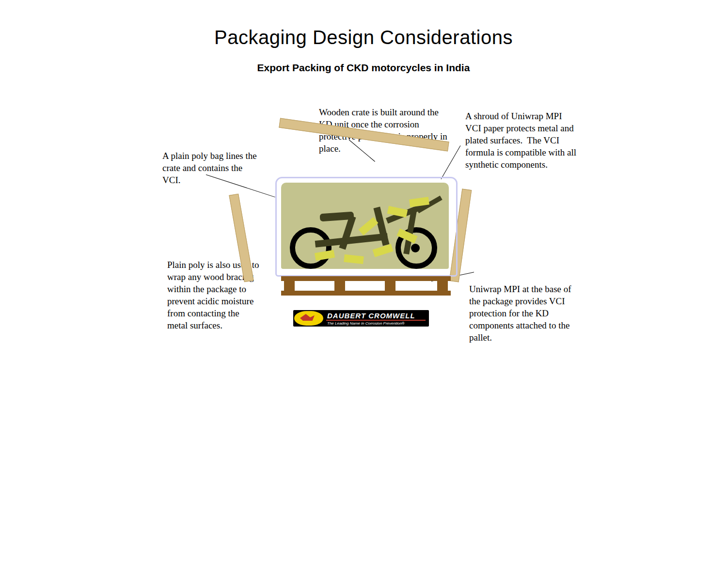Packaging Design Considerations
Export Packing of CKD motorcycles in India
Wooden crate is built around the KD unit once the corrosion protective packaging is properly in place.
A shroud of Uniwrap MPI VCI paper protects metal and plated surfaces. The VCI formula is compatible with all synthetic components.
A plain poly bag lines the crate and contains the VCI.
Plain poly is also used to wrap any wood bracing within the package to prevent acidic moisture from contacting the metal surfaces.
Uniwrap MPI at the base of the package provides VCI protection for the KD components attached to the pallet.
DAUBERT CROMWELL
The Leading Name in Corrosion Prevention®